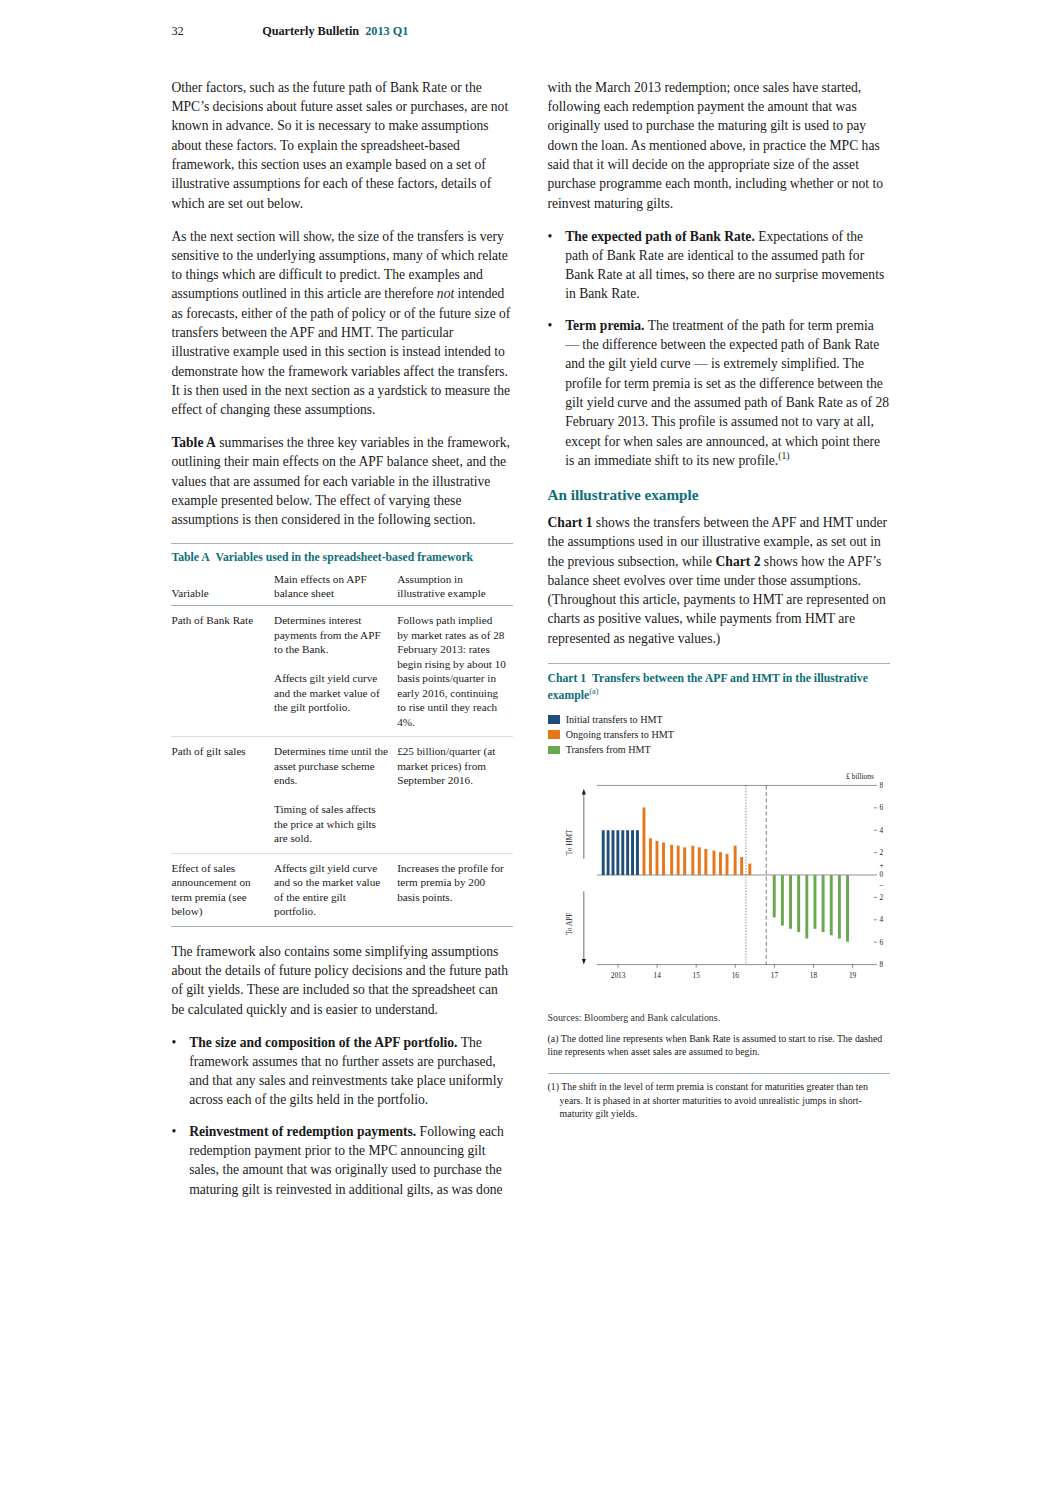32
Quarterly Bulletin 2013 Q1
Other factors, such as the future path of Bank Rate or the MPC’s decisions about future asset sales or purchases, are not known in advance. So it is necessary to make assumptions about these factors. To explain the spreadsheet-based framework, this section uses an example based on a set of illustrative assumptions for each of these factors, details of which are set out below.
As the next section will show, the size of the transfers is very sensitive to the underlying assumptions, many of which relate to things which are difficult to predict. The examples and assumptions outlined in this article are therefore not intended as forecasts, either of the path of policy or of the future size of transfers between the APF and HMT. The particular illustrative example used in this section is instead intended to demonstrate how the framework variables affect the transfers. It is then used in the next section as a yardstick to measure the effect of changing these assumptions.
Table A summarises the three key variables in the framework, outlining their main effects on the APF balance sheet, and the values that are assumed for each variable in the illustrative example presented below. The effect of varying these assumptions is then considered in the following section.
Table A Variables used in the spreadsheet-based framework
| Variable | Main effects on APF balance sheet | Assumption in illustrative example |
| --- | --- | --- |
| Path of Bank Rate | Determines interest payments from the APF to the Bank. Affects gilt yield curve and the market value of the gilt portfolio. | Follows path implied by market rates as of 28 February 2013: rates begin rising by about 10 basis points/quarter in early 2016, continuing to rise until they reach 4%. |
| Path of gilt sales | Determines time until the asset purchase scheme ends. Timing of sales affects the price at which gilts are sold. | £25 billion/quarter (at market prices) from September 2016. |
| Effect of sales announcement on term premia (see below) | Affects gilt yield curve and so the market value of the entire gilt portfolio. | Increases the profile for term premia by 200 basis points. |
The framework also contains some simplifying assumptions about the details of future policy decisions and the future path of gilt yields. These are included so that the spreadsheet can be calculated quickly and is easier to understand.
The size and composition of the APF portfolio. The framework assumes that no further assets are purchased, and that any sales and reinvestments take place uniformly across each of the gilts held in the portfolio.
Reinvestment of redemption payments. Following each redemption payment prior to the MPC announcing gilt sales, the amount that was originally used to purchase the maturing gilt is reinvested in additional gilts, as was done
with the March 2013 redemption; once sales have started, following each redemption payment the amount that was originally used to purchase the maturing gilt is used to pay down the loan. As mentioned above, in practice the MPC has said that it will decide on the appropriate size of the asset purchase programme each month, including whether or not to reinvest maturing gilts.
The expected path of Bank Rate. Expectations of the path of Bank Rate are identical to the assumed path for Bank Rate at all times, so there are no surprise movements in Bank Rate.
Term premia. The treatment of the path for term premia — the difference between the expected path of Bank Rate and the gilt yield curve — is extremely simplified. The profile for term premia is set as the difference between the gilt yield curve and the assumed path of Bank Rate as of 28 February 2013. This profile is assumed not to vary at all, except for when sales are announced, at which point there is an immediate shift to its new profile.(1)
An illustrative example
Chart 1 shows the transfers between the APF and HMT under the assumptions used in our illustrative example, as set out in the previous subsection, while Chart 2 shows how the APF’s balance sheet evolves over time under those assumptions. (Throughout this article, payments to HMT are represented on charts as positive values, while payments from HMT are represented as negative values.)
Chart 1 Transfers between the APF and HMT in the illustrative example(a)
Initial transfers to HMT
Ongoing transfers to HMT
Transfers from HMT
£ billions 8 6 4 2 + 0 – 2 4 6 8 To HMT To APF 2013 14 15 16 17 18 19
Sources: Bloomberg and Bank calculations.
(a) The dotted line represents when Bank Rate is assumed to start to rise. The dashed line represents when asset sales are assumed to begin.
(1) The shift in the level of term premia is constant for maturities greater than ten years. It is phased in at shorter maturities to avoid unrealistic jumps in short-maturity gilt yields.